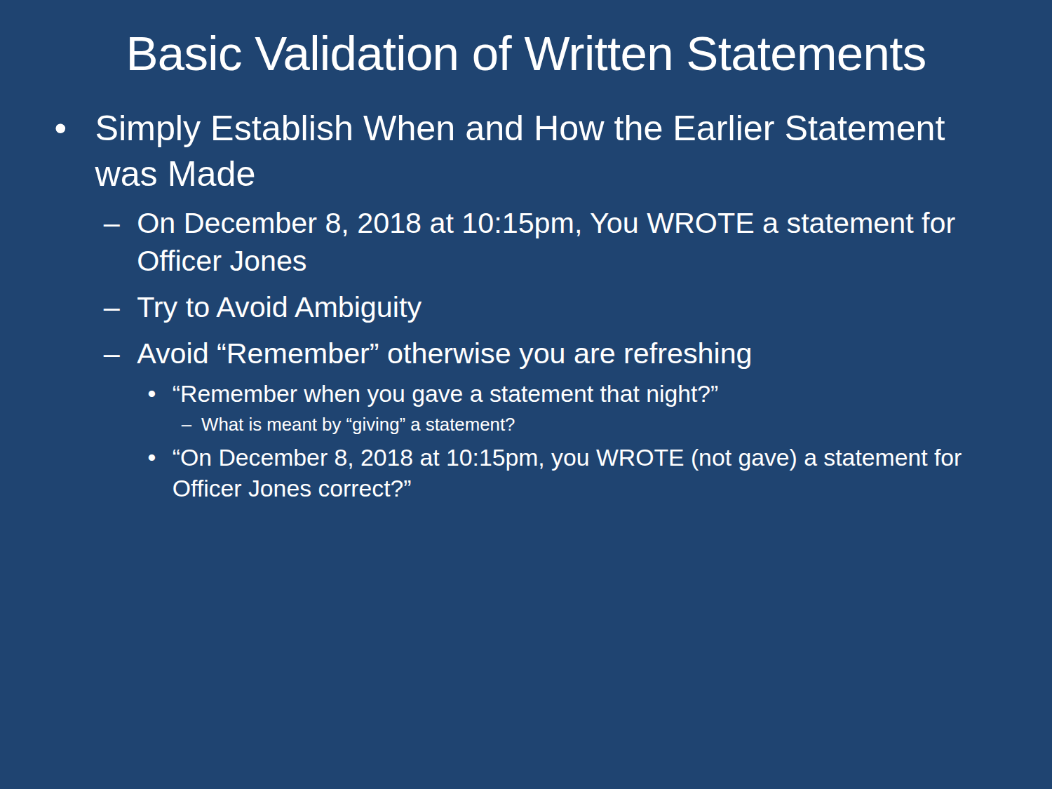Basic Validation of Written Statements
Simply Establish When and How the Earlier Statement was Made
On December 8, 2018 at 10:15pm, You WROTE a statement for Officer Jones
Try to Avoid Ambiguity
Avoid “Remember” otherwise you are refreshing
“Remember when you gave a statement that night?”
What is meant by “giving” a statement?
“On December 8, 2018 at 10:15pm, you WROTE (not gave) a statement for Officer Jones correct?”